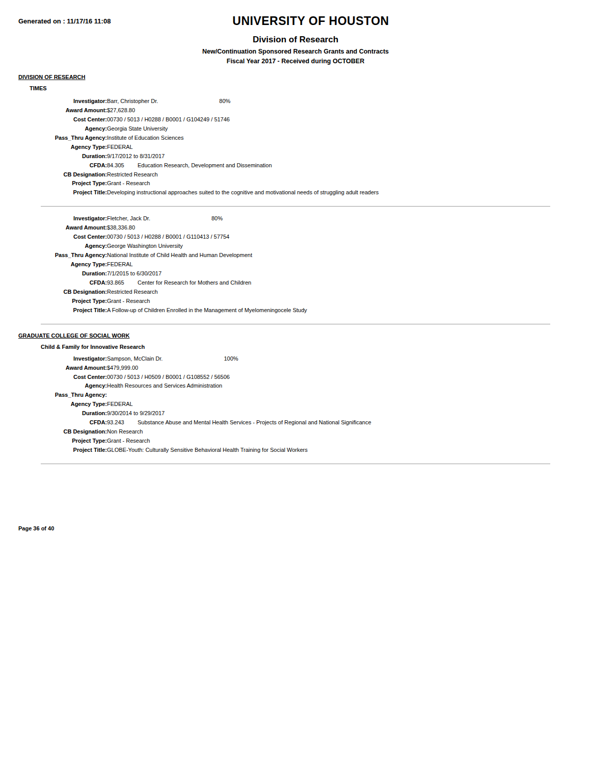Generated on : 11/17/16 11:08
UNIVERSITY OF HOUSTON
Division of Research
New/Continuation Sponsored Research Grants and Contracts
Fiscal Year 2017 - Received during OCTOBER
DIVISION OF RESEARCH
TIMES
| Investigator: | Barr, Christopher Dr. 80% |
| Award Amount: | $27,628.80 |
| Cost Center: | 00730 / 5013 / H0288 / B0001 / G104249 / 51746 |
| Agency: | Georgia State University |
| Pass_Thru Agency: | Institute of Education Sciences |
| Agency Type: | FEDERAL |
| Duration: | 9/17/2012 to 8/31/2017 |
| CFDA: | 84.305 Education Research, Development and Dissemination |
| CB Designation: | Restricted Research |
| Project Type: | Grant - Research |
| Project Title: | Developing instructional approaches suited to the cognitive and motivational needs of struggling adult readers |
| Investigator: | Fletcher, Jack Dr. 80% |
| Award Amount: | $38,336.80 |
| Cost Center: | 00730 / 5013 / H0288 / B0001 / G110413 / 57754 |
| Agency: | George Washington University |
| Pass_Thru Agency: | National Institute of Child Health and Human Development |
| Agency Type: | FEDERAL |
| Duration: | 7/1/2015 to 6/30/2017 |
| CFDA: | 93.865 Center for Research for Mothers and Children |
| CB Designation: | Restricted Research |
| Project Type: | Grant - Research |
| Project Title: | A Follow-up of Children Enrolled in the Management of Myelomeningocele Study |
GRADUATE COLLEGE OF SOCIAL WORK
Child & Family for Innovative Research
| Investigator: | Sampson, McClain Dr. 100% |
| Award Amount: | $479,999.00 |
| Cost Center: | 00730 / 5013 / H0509 / B0001 / G108552 / 56506 |
| Agency: | Health Resources and Services Administration |
| Pass_Thru Agency: | |
| Agency Type: | FEDERAL |
| Duration: | 9/30/2014 to 9/29/2017 |
| CFDA: | 93.243 Substance Abuse and Mental Health Services - Projects of Regional and National Significance |
| CB Designation: | Non Research |
| Project Type: | Grant - Research |
| Project Title: | GLOBE-Youth: Culturally Sensitive Behavioral Health Training for Social Workers |
Page 36 of 40